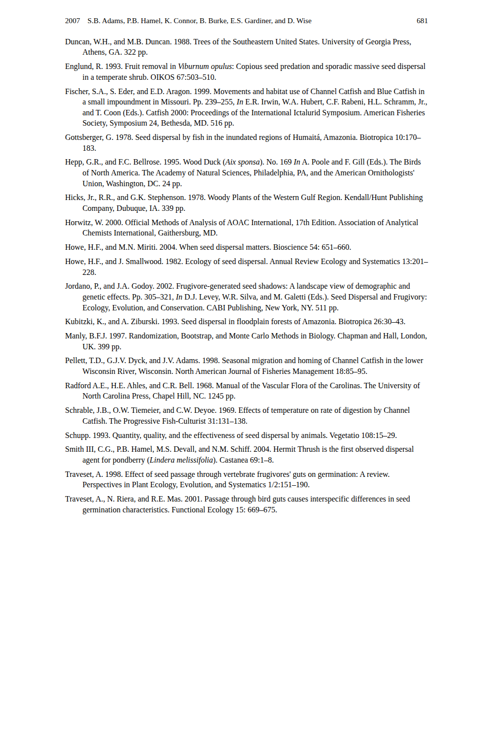2007 S.B. Adams, P.B. Hamel, K. Connor, B. Burke, E.S. Gardiner, and D. Wise 681
Duncan, W.H., and M.B. Duncan. 1988. Trees of the Southeastern United States. University of Georgia Press, Athens, GA. 322 pp.
Englund, R. 1993. Fruit removal in Viburnum opulus: Copious seed predation and sporadic massive seed dispersal in a temperate shrub. OIKOS 67:503–510.
Fischer, S.A., S. Eder, and E.D. Aragon. 1999. Movements and habitat use of Channel Catfish and Blue Catfish in a small impoundment in Missouri. Pp. 239–255, In E.R. Irwin, W.A. Hubert, C.F. Rabeni, H.L. Schramm, Jr., and T. Coon (Eds.). Catfish 2000: Proceedings of the International Ictalurid Symposium. American Fisheries Society, Symposium 24, Bethesda, MD. 516 pp.
Gottsberger, G. 1978. Seed dispersal by fish in the inundated regions of Humaitá, Amazonia. Biotropica 10:170–183.
Hepp, G.R., and F.C. Bellrose. 1995. Wood Duck (Aix sponsa). No. 169 In A. Poole and F. Gill (Eds.). The Birds of North America. The Academy of Natural Sciences, Philadelphia, PA, and the American Ornithologists' Union, Washington, DC. 24 pp.
Hicks, Jr., R.R., and G.K. Stephenson. 1978. Woody Plants of the Western Gulf Region. Kendall/Hunt Publishing Company, Dubuque, IA. 339 pp.
Horwitz, W. 2000. Official Methods of Analysis of AOAC International, 17th Edition. Association of Analytical Chemists International, Gaithersburg, MD.
Howe, H.F., and M.N. Miriti. 2004. When seed dispersal matters. Bioscience 54: 651–660.
Howe, H.F., and J. Smallwood. 1982. Ecology of seed dispersal. Annual Review Ecology and Systematics 13:201–228.
Jordano, P., and J.A. Godoy. 2002. Frugivore-generated seed shadows: A landscape view of demographic and genetic effects. Pp. 305–321, In D.J. Levey, W.R. Silva, and M. Galetti (Eds.). Seed Dispersal and Frugivory: Ecology, Evolution, and Conservation. CABI Publishing, New York, NY. 511 pp.
Kubitzki, K., and A. Ziburski. 1993. Seed dispersal in floodplain forests of Amazonia. Biotropica 26:30–43.
Manly, B.F.J. 1997. Randomization, Bootstrap, and Monte Carlo Methods in Biology. Chapman and Hall, London, UK. 399 pp.
Pellett, T.D., G.J.V. Dyck, and J.V. Adams. 1998. Seasonal migration and homing of Channel Catfish in the lower Wisconsin River, Wisconsin. North American Journal of Fisheries Management 18:85–95.
Radford A.E., H.E. Ahles, and C.R. Bell. 1968. Manual of the Vascular Flora of the Carolinas. The University of North Carolina Press, Chapel Hill, NC. 1245 pp.
Schrable, J.B., O.W. Tiemeier, and C.W. Deyoe. 1969. Effects of temperature on rate of digestion by Channel Catfish. The Progressive Fish-Culturist 31:131–138.
Schupp. 1993. Quantity, quality, and the effectiveness of seed dispersal by animals. Vegetatio 108:15–29.
Smith III, C.G., P.B. Hamel, M.S. Devall, and N.M. Schiff. 2004. Hermit Thrush is the first observed dispersal agent for pondberry (Lindera melissifolia). Castanea 69:1–8.
Traveset, A. 1998. Effect of seed passage through vertebrate frugivores' guts on germination: A review. Perspectives in Plant Ecology, Evolution, and Systematics 1/2:151–190.
Traveset, A., N. Riera, and R.E. Mas. 2001. Passage through bird guts causes interspecific differences in seed germination characteristics. Functional Ecology 15: 669–675.